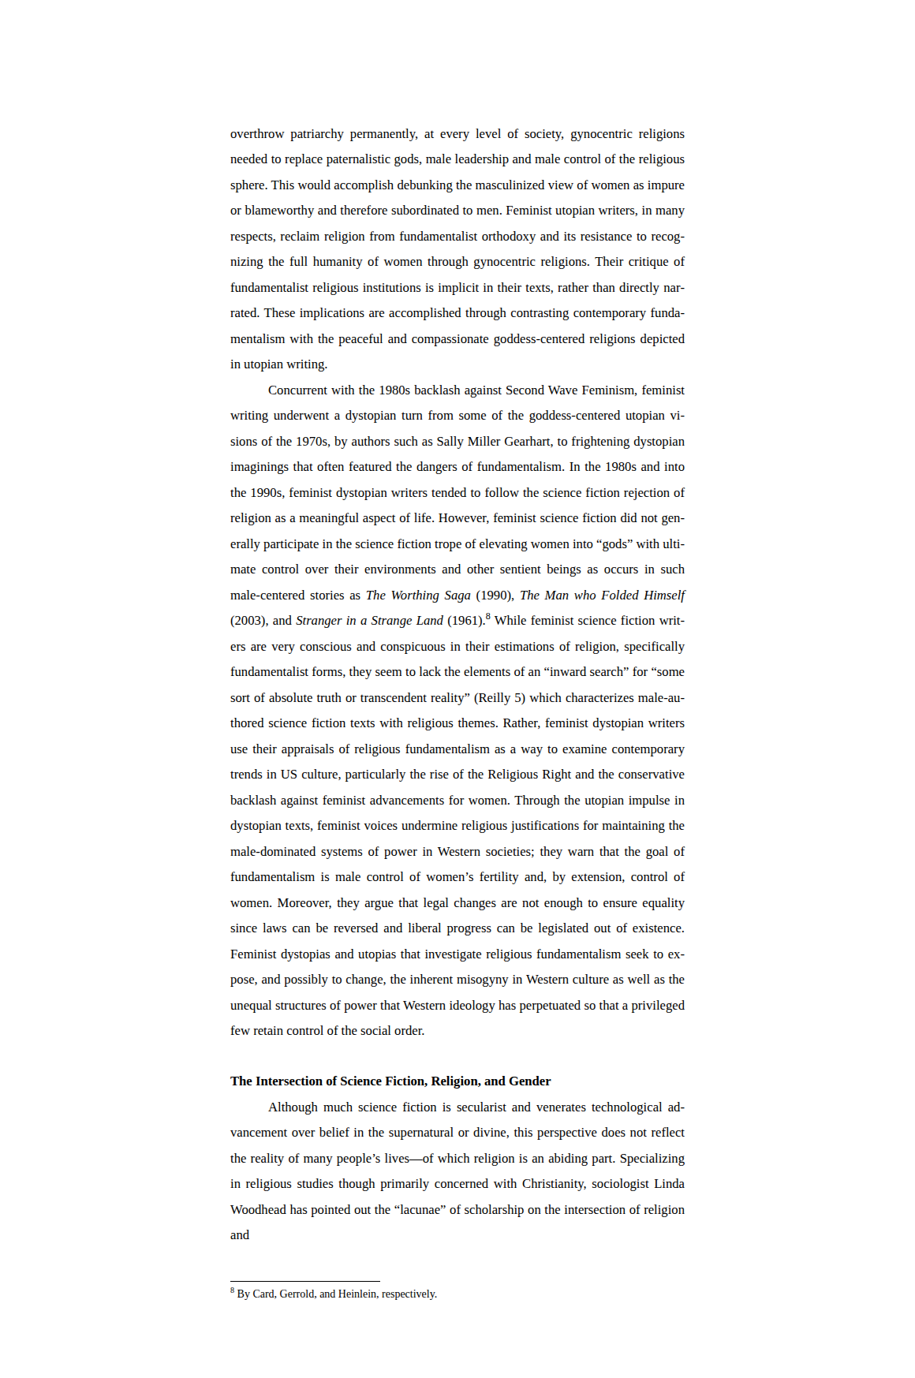overthrow patriarchy permanently, at every level of society, gynocentric religions needed to replace paternalistic gods, male leadership and male control of the religious sphere. This would accomplish debunking the masculinized view of women as impure or blameworthy and therefore subordinated to men. Feminist utopian writers, in many respects, reclaim religion from fundamentalist orthodoxy and its resistance to recognizing the full humanity of women through gynocentric religions. Their critique of fundamentalist religious institutions is implicit in their texts, rather than directly narrated. These implications are accomplished through contrasting contemporary fundamentalism with the peaceful and compassionate goddess-centered religions depicted in utopian writing.
Concurrent with the 1980s backlash against Second Wave Feminism, feminist writing underwent a dystopian turn from some of the goddess-centered utopian visions of the 1970s, by authors such as Sally Miller Gearhart, to frightening dystopian imaginings that often featured the dangers of fundamentalism. In the 1980s and into the 1990s, feminist dystopian writers tended to follow the science fiction rejection of religion as a meaningful aspect of life. However, feminist science fiction did not generally participate in the science fiction trope of elevating women into “gods” with ultimate control over their environments and other sentient beings as occurs in such male-centered stories as The Worthing Saga (1990), The Man who Folded Himself (2003), and Stranger in a Strange Land (1961).8 While feminist science fiction writers are very conscious and conspicuous in their estimations of religion, specifically fundamentalist forms, they seem to lack the elements of an “inward search” for “some sort of absolute truth or transcendent reality” (Reilly 5) which characterizes male-authored science fiction texts with religious themes. Rather, feminist dystopian writers use their appraisals of religious fundamentalism as a way to examine contemporary trends in US culture, particularly the rise of the Religious Right and the conservative backlash against feminist advancements for women. Through the utopian impulse in dystopian texts, feminist voices undermine religious justifications for maintaining the male-dominated systems of power in Western societies; they warn that the goal of fundamentalism is male control of women’s fertility and, by extension, control of women. Moreover, they argue that legal changes are not enough to ensure equality since laws can be reversed and liberal progress can be legislated out of existence. Feminist dystopias and utopias that investigate religious fundamentalism seek to expose, and possibly to change, the inherent misogyny in Western culture as well as the unequal structures of power that Western ideology has perpetuated so that a privileged few retain control of the social order.
The Intersection of Science Fiction, Religion, and Gender
Although much science fiction is secularist and venerates technological advancement over belief in the supernatural or divine, this perspective does not reflect the reality of many people’s lives—of which religion is an abiding part. Specializing in religious studies though primarily concerned with Christianity, sociologist Linda Woodhead has pointed out the “lacunae” of scholarship on the intersection of religion and
8 By Card, Gerrold, and Heinlein, respectively.